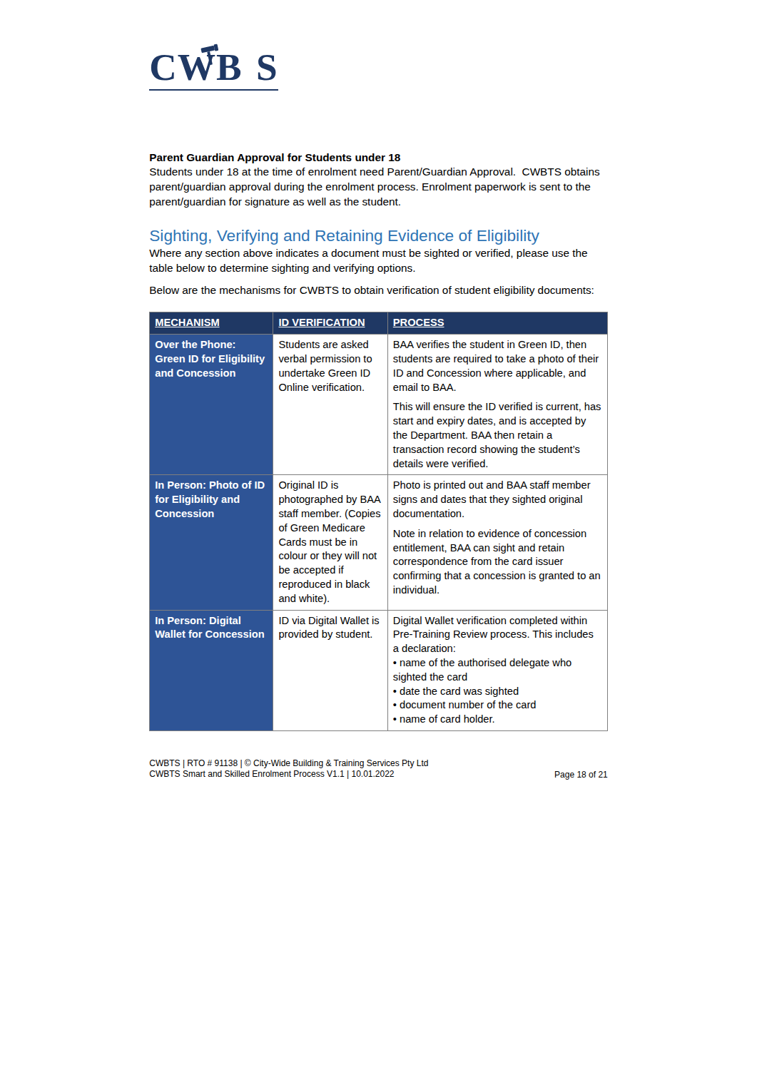CWB S
Parent Guardian Approval for Students under 18
Students under 18 at the time of enrolment need Parent/Guardian Approval. CWBTS obtains parent/guardian approval during the enrolment process. Enrolment paperwork is sent to the parent/guardian for signature as well as the student.
Sighting, Verifying and Retaining Evidence of Eligibility
Where any section above indicates a document must be sighted or verified, please use the table below to determine sighting and verifying options.
Below are the mechanisms for CWBTS to obtain verification of student eligibility documents:
| MECHANISM | ID VERIFICATION | PROCESS |
| --- | --- | --- |
| Over the Phone: Green ID for Eligibility and Concession | Students are asked verbal permission to undertake Green ID Online verification. | BAA verifies the student in Green ID, then students are required to take a photo of their ID and Concession where applicable, and email to BAA. This will ensure the ID verified is current, has start and expiry dates, and is accepted by the Department. BAA then retain a transaction record showing the student’s details were verified. |
| In Person: Photo of ID for Eligibility and Concession | Original ID is photographed by BAA staff member. (Copies of Green Medicare Cards must be in colour or they will not be accepted if reproduced in black and white). | Photo is printed out and BAA staff member signs and dates that they sighted original documentation. Note in relation to evidence of concession entitlement, BAA can sight and retain correspondence from the card issuer confirming that a concession is granted to an individual. |
| In Person: Digital Wallet for Concession | ID via Digital Wallet is provided by student. | Digital Wallet verification completed within Pre-Training Review process. This includes a declaration: • name of the authorised delegate who sighted the card • date the card was sighted • document number of the card • name of card holder. |
CWBTS | RTO # 91138 | © City-Wide Building & Training Services Pty Ltd
CWBTS Smart and Skilled Enrolment Process V1.1 | 10.01.2022
Page 18 of 21